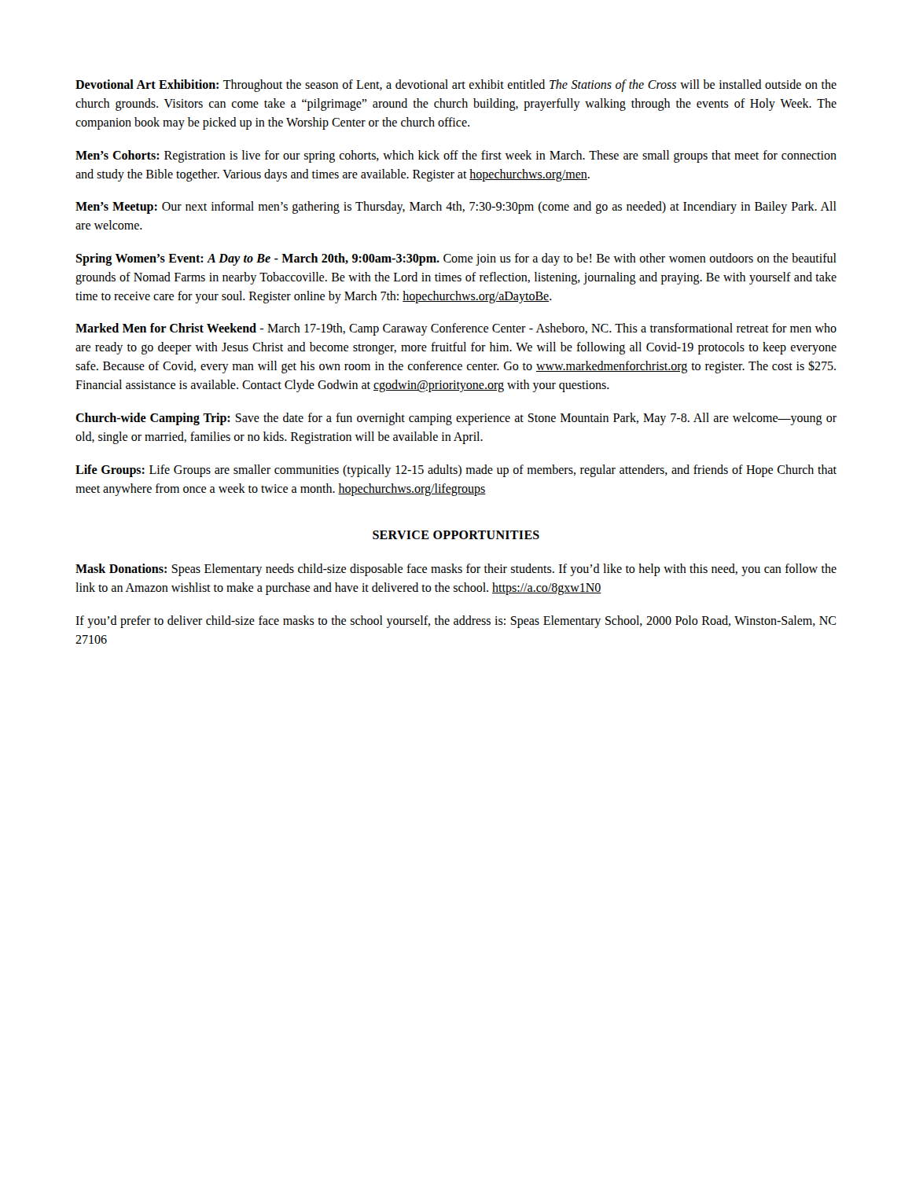Devotional Art Exhibition: Throughout the season of Lent, a devotional art exhibit entitled The Stations of the Cross will be installed outside on the church grounds. Visitors can come take a “pilgrimage” around the church building, prayerfully walking through the events of Holy Week. The companion book may be picked up in the Worship Center or the church office.
Men’s Cohorts: Registration is live for our spring cohorts, which kick off the first week in March. These are small groups that meet for connection and study the Bible together. Various days and times are available. Register at hopechurchws.org/men.
Men’s Meetup: Our next informal men’s gathering is Thursday, March 4th, 7:30-9:30pm (come and go as needed) at Incendiary in Bailey Park. All are welcome.
Spring Women’s Event: A Day to Be - March 20th, 9:00am-3:30pm. Come join us for a day to be! Be with other women outdoors on the beautiful grounds of Nomad Farms in nearby Tobaccoville. Be with the Lord in times of reflection, listening, journaling and praying. Be with yourself and take time to receive care for your soul. Register online by March 7th: hopechurchws.org/aDaytoBe.
Marked Men for Christ Weekend - March 17-19th, Camp Caraway Conference Center - Asheboro, NC. This a transformational retreat for men who are ready to go deeper with Jesus Christ and become stronger, more fruitful for him. We will be following all Covid-19 protocols to keep everyone safe. Because of Covid, every man will get his own room in the conference center. Go to www.markedmenforchrist.org to register. The cost is $275. Financial assistance is available. Contact Clyde Godwin at cgodwin@priorityone.org with your questions.
Church-wide Camping Trip: Save the date for a fun overnight camping experience at Stone Mountain Park, May 7-8. All are welcome—young or old, single or married, families or no kids. Registration will be available in April.
Life Groups: Life Groups are smaller communities (typically 12-15 adults) made up of members, regular attenders, and friends of Hope Church that meet anywhere from once a week to twice a month. hopechurchws.org/lifegroups
SERVICE OPPORTUNITIES
Mask Donations: Speas Elementary needs child-size disposable face masks for their students. If you’d like to help with this need, you can follow the link to an Amazon wishlist to make a purchase and have it delivered to the school. https://a.co/8gxw1N0
If you’d prefer to deliver child-size face masks to the school yourself, the address is: Speas Elementary School, 2000 Polo Road, Winston-Salem, NC 27106